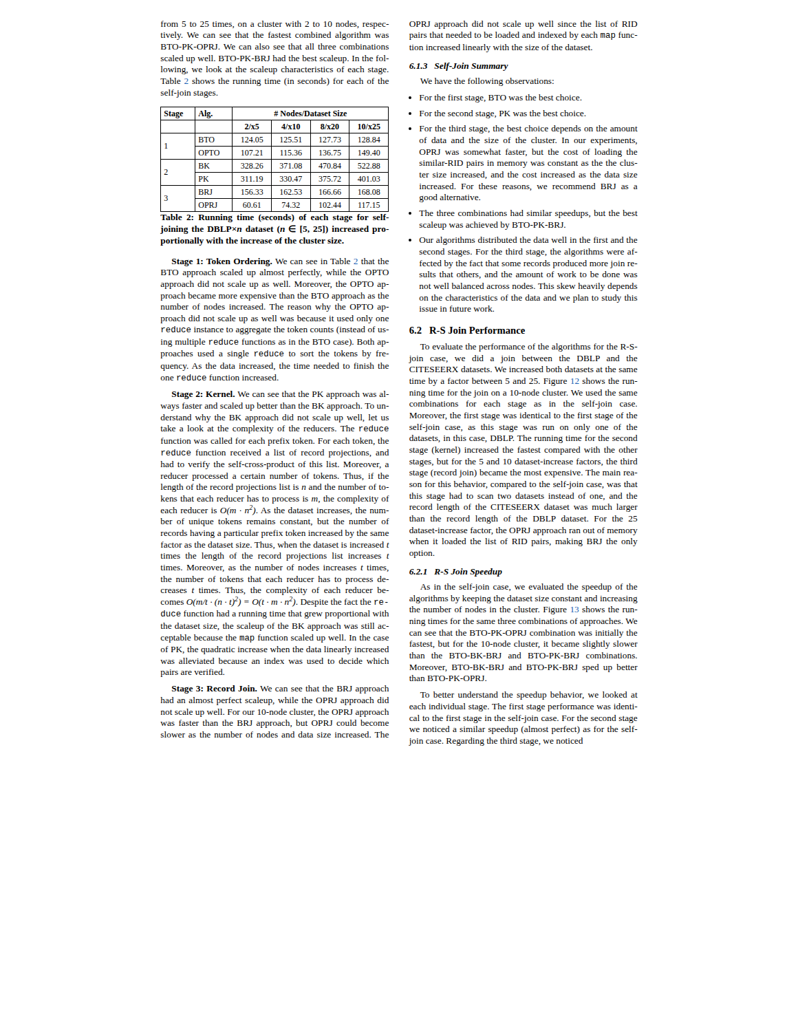from 5 to 25 times, on a cluster with 2 to 10 nodes, respectively. We can see that the fastest combined algorithm was BTO-PK-OPRJ. We can also see that all three combinations scaled up well. BTO-PK-BRJ had the best scaleup. In the following, we look at the scaleup characteristics of each stage. Table 2 shows the running time (in seconds) for each of the self-join stages.
| Stage | Alg. | # Nodes/Dataset Size |
| --- | --- | --- |
| | | 2/x5 | 4/x10 | 8/x20 | 10/x25 |
| 1 | BTO | 124.05 | 125.51 | 127.73 | 128.84 |
| OPTO | 107.21 | 115.36 | 136.75 | 149.40 |
| 2 | BK | 328.26 | 371.08 | 470.84 | 522.88 |
| PK | 311.19 | 330.47 | 375.72 | 401.03 |
| 3 | BRJ | 156.33 | 162.53 | 166.66 | 168.08 |
| OPRJ | 60.61 | 74.32 | 102.44 | 117.15 |
Table 2: Running time (seconds) of each stage for self-joining the DBLP×n dataset (n ∈ [5, 25]) increased proportionally with the increase of the cluster size.
Stage 1: Token Ordering. We can see in Table 2 that the BTO approach scaled up almost perfectly, while the OPTO approach did not scale up as well. Moreover, the OPTO approach became more expensive than the BTO approach as the number of nodes increased. The reason why the OPTO approach did not scale up as well was because it used only one reduce instance to aggregate the token counts (instead of using multiple reduce functions as in the BTO case). Both approaches used a single reduce to sort the tokens by frequency. As the data increased, the time needed to finish the one reduce function increased.
Stage 2: Kernel. We can see that the PK approach was always faster and scaled up better than the BK approach. To understand why the BK approach did not scale up well, let us take a look at the complexity of the reducers. The reduce function was called for each prefix token. For each token, the reduce function received a list of record projections, and had to verify the self-cross-product of this list. Moreover, a reducer processed a certain number of tokens. Thus, if the length of the record projections list is n and the number of tokens that each reducer has to process is m, the complexity of each reducer is O(m · n2). As the dataset increases, the number of unique tokens remains constant, but the number of records having a particular prefix token increased by the same factor as the dataset size. Thus, when the dataset is increased t times the length of the record projections list increases t times. Moreover, as the number of nodes increases t times, the number of tokens that each reducer has to process decreases t times. Thus, the complexity of each reducer becomes O(m/t · (n · t)2) = O(t · m · n2). Despite the fact the reduce function had a running time that grew proportional with the dataset size, the scaleup of the BK approach was still acceptable because the map function scaled up well. In the case of PK, the quadratic increase when the data linearly increased was alleviated because an index was used to decide which pairs are verified.
Stage 3: Record Join. We can see that the BRJ approach had an almost perfect scaleup, while the OPRJ approach did not scale up well. For our 10-node cluster, the OPRJ approach was faster than the BRJ approach, but OPRJ could become slower as the number of nodes and data size increased. The OPRJ approach did not scale up well since the list of RID pairs that needed to be loaded and indexed by each map function increased linearly with the size of the dataset.
6.1.3 Self-Join Summary
We have the following observations:
For the first stage, BTO was the best choice.
For the second stage, PK was the best choice.
For the third stage, the best choice depends on the amount of data and the size of the cluster. In our experiments, OPRJ was somewhat faster, but the cost of loading the similar-RID pairs in memory was constant as the the cluster size increased, and the cost increased as the data size increased. For these reasons, we recommend BRJ as a good alternative.
The three combinations had similar speedups, but the best scaleup was achieved by BTO-PK-BRJ.
Our algorithms distributed the data well in the first and the second stages. For the third stage, the algorithms were affected by the fact that some records produced more join results that others, and the amount of work to be done was not well balanced across nodes. This skew heavily depends on the characteristics of the data and we plan to study this issue in future work.
6.2 R-S Join Performance
To evaluate the performance of the algorithms for the R-S-join case, we did a join between the DBLP and the CITESEERX datasets. We increased both datasets at the same time by a factor between 5 and 25. Figure 12 shows the running time for the join on a 10-node cluster. We used the same combinations for each stage as in the self-join case. Moreover, the first stage was identical to the first stage of the self-join case, as this stage was run on only one of the datasets, in this case, DBLP. The running time for the second stage (kernel) increased the fastest compared with the other stages, but for the 5 and 10 dataset-increase factors, the third stage (record join) became the most expensive. The main reason for this behavior, compared to the self-join case, was that this stage had to scan two datasets instead of one, and the record length of the CITESEERX dataset was much larger than the record length of the DBLP dataset. For the 25 dataset-increase factor, the OPRJ approach ran out of memory when it loaded the list of RID pairs, making BRJ the only option.
6.2.1 R-S Join Speedup
As in the self-join case, we evaluated the speedup of the algorithms by keeping the dataset size constant and increasing the number of nodes in the cluster. Figure 13 shows the running times for the same three combinations of approaches. We can see that the BTO-PK-OPRJ combination was initially the fastest, but for the 10-node cluster, it became slightly slower than the BTO-BK-BRJ and BTO-PK-BRJ combinations. Moreover, BTO-BK-BRJ and BTO-PK-BRJ sped up better than BTO-PK-OPRJ.
To better understand the speedup behavior, we looked at each individual stage. The first stage performance was identical to the first stage in the self-join case. For the second stage we noticed a similar speedup (almost perfect) as for the self-join case. Regarding the third stage, we noticed